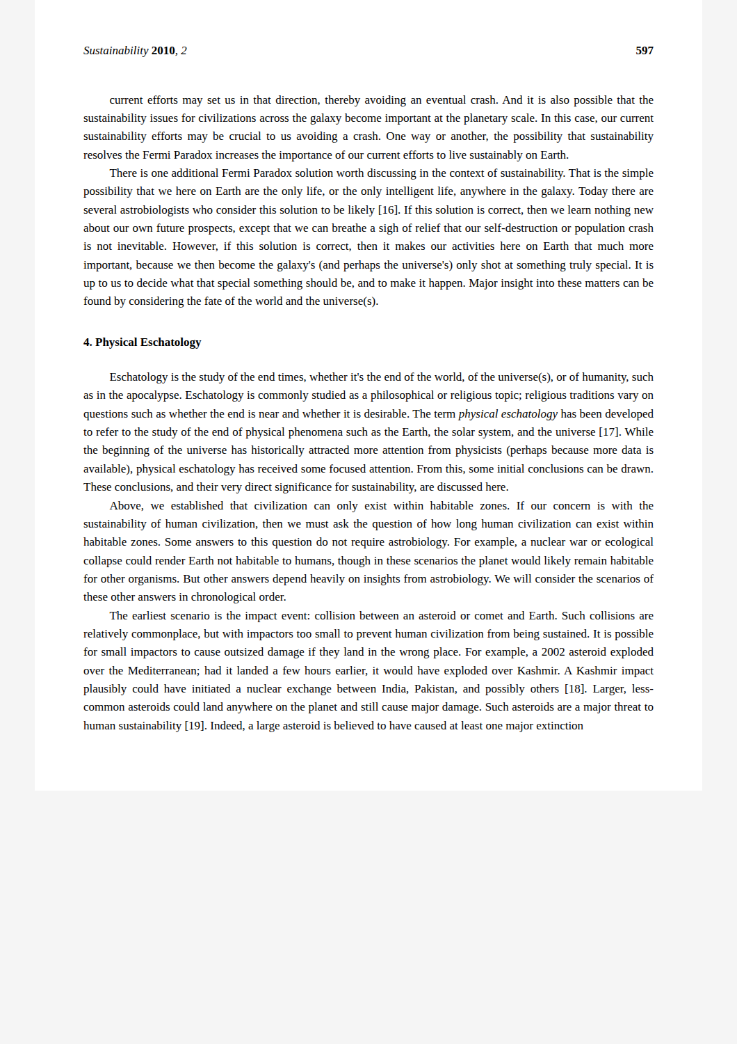Sustainability 2010, 2 597
current efforts may set us in that direction, thereby avoiding an eventual crash. And it is also possible that the sustainability issues for civilizations across the galaxy become important at the planetary scale. In this case, our current sustainability efforts may be crucial to us avoiding a crash. One way or another, the possibility that sustainability resolves the Fermi Paradox increases the importance of our current efforts to live sustainably on Earth.
There is one additional Fermi Paradox solution worth discussing in the context of sustainability. That is the simple possibility that we here on Earth are the only life, or the only intelligent life, anywhere in the galaxy. Today there are several astrobiologists who consider this solution to be likely [16]. If this solution is correct, then we learn nothing new about our own future prospects, except that we can breathe a sigh of relief that our self-destruction or population crash is not inevitable. However, if this solution is correct, then it makes our activities here on Earth that much more important, because we then become the galaxy's (and perhaps the universe's) only shot at something truly special. It is up to us to decide what that special something should be, and to make it happen. Major insight into these matters can be found by considering the fate of the world and the universe(s).
4. Physical Eschatology
Eschatology is the study of the end times, whether it's the end of the world, of the universe(s), or of humanity, such as in the apocalypse. Eschatology is commonly studied as a philosophical or religious topic; religious traditions vary on questions such as whether the end is near and whether it is desirable. The term physical eschatology has been developed to refer to the study of the end of physical phenomena such as the Earth, the solar system, and the universe [17]. While the beginning of the universe has historically attracted more attention from physicists (perhaps because more data is available), physical eschatology has received some focused attention. From this, some initial conclusions can be drawn. These conclusions, and their very direct significance for sustainability, are discussed here.
Above, we established that civilization can only exist within habitable zones. If our concern is with the sustainability of human civilization, then we must ask the question of how long human civilization can exist within habitable zones. Some answers to this question do not require astrobiology. For example, a nuclear war or ecological collapse could render Earth not habitable to humans, though in these scenarios the planet would likely remain habitable for other organisms. But other answers depend heavily on insights from astrobiology. We will consider the scenarios of these other answers in chronological order.
The earliest scenario is the impact event: collision between an asteroid or comet and Earth. Such collisions are relatively commonplace, but with impactors too small to prevent human civilization from being sustained. It is possible for small impactors to cause outsized damage if they land in the wrong place. For example, a 2002 asteroid exploded over the Mediterranean; had it landed a few hours earlier, it would have exploded over Kashmir. A Kashmir impact plausibly could have initiated a nuclear exchange between India, Pakistan, and possibly others [18]. Larger, less-common asteroids could land anywhere on the planet and still cause major damage. Such asteroids are a major threat to human sustainability [19]. Indeed, a large asteroid is believed to have caused at least one major extinction